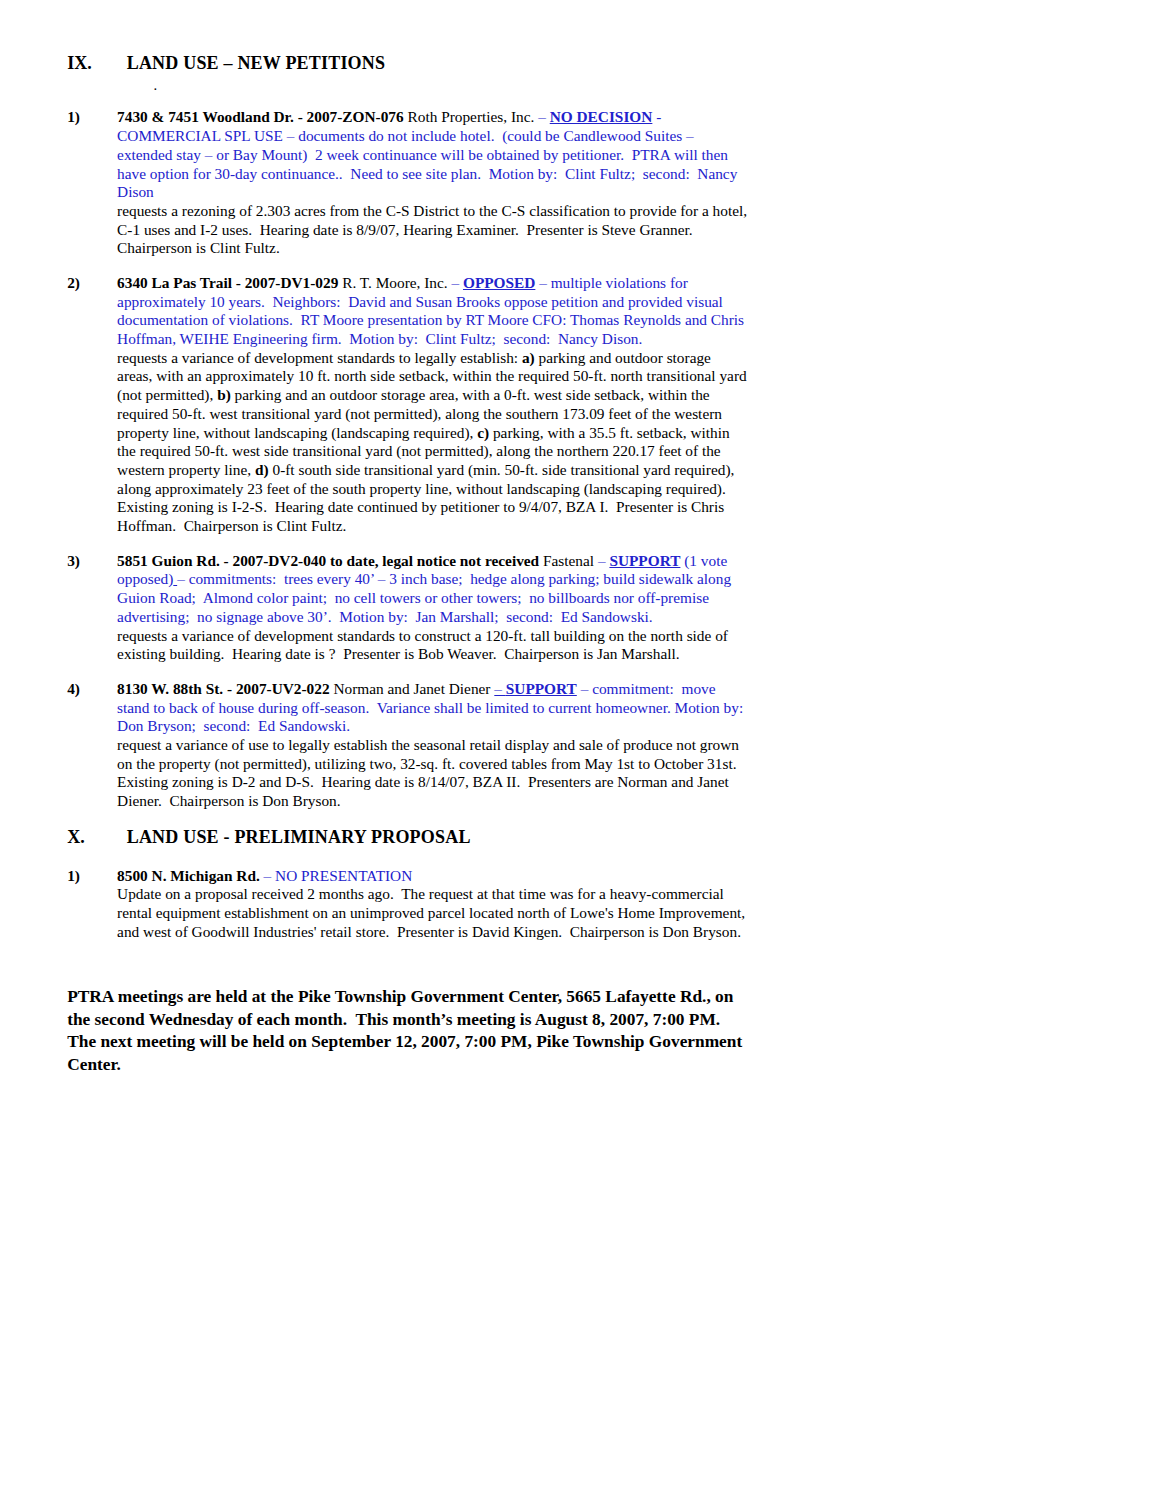IX.
LAND USE – NEW PETITIONS
.
1)
7430 & 7451 Woodland Dr. - 2007-ZON-076 Roth Properties, Inc. – NO DECISION - COMMERCIAL SPL USE – documents do not include hotel. (could be Candlewood Suites – extended stay – or Bay Mount) 2 week continuance will be obtained by petitioner. PTRA will then have option for 30-day continuance.. Need to see site plan. Motion by: Clint Fultz; second: Nancy Dison
requests a rezoning of 2.303 acres from the C-S District to the C-S classification to provide for a hotel, C-1 uses and I-2 uses. Hearing date is 8/9/07, Hearing Examiner. Presenter is Steve Granner. Chairperson is Clint Fultz.
2)
6340 La Pas Trail - 2007-DV1-029 R. T. Moore, Inc. – OPPOSED – multiple violations for approximately 10 years. Neighbors: David and Susan Brooks oppose petition and provided visual documentation of violations. RT Moore presentation by RT Moore CFO: Thomas Reynolds and Chris Hoffman, WEIHE Engineering firm. Motion by: Clint Fultz; second: Nancy Dison.
requests a variance of development standards to legally establish: a) parking and outdoor storage areas, with an approximately 10 ft. north side setback, within the required 50-ft. north transitional yard (not permitted), b) parking and an outdoor storage area, with a 0-ft. west side setback, within the required 50-ft. west transitional yard (not permitted), along the southern 173.09 feet of the western property line, without landscaping (landscaping required), c) parking, with a 35.5 ft. setback, within the required 50-ft. west side transitional yard (not permitted), along the northern 220.17 feet of the western property line, d) 0-ft south side transitional yard (min. 50-ft. side transitional yard required), along approximately 23 feet of the south property line, without landscaping (landscaping required). Existing zoning is I-2-S. Hearing date continued by petitioner to 9/4/07, BZA I. Presenter is Chris Hoffman. Chairperson is Clint Fultz.
3)
5851 Guion Rd. - 2007-DV2-040 to date, legal notice not received Fastenal – SUPPORT (1 vote opposed) – commitments: trees every 40’ – 3 inch base; hedge along parking; build sidewalk along Guion Road; Almond color paint; no cell towers or other towers; no billboards nor off-premise advertising; no signage above 30’. Motion by: Jan Marshall; second: Ed Sandowski.
requests a variance of development standards to construct a 120-ft. tall building on the north side of existing building. Hearing date is ? Presenter is Bob Weaver. Chairperson is Jan Marshall.
4)
8130 W. 88th St. - 2007-UV2-022 Norman and Janet Diener – SUPPORT – commitment: move stand to back of house during off-season. Variance shall be limited to current homeowner. Motion by: Don Bryson; second: Ed Sandowski.
request a variance of use to legally establish the seasonal retail display and sale of produce not grown on the property (not permitted), utilizing two, 32-sq. ft. covered tables from May 1st to October 31st. Existing zoning is D-2 and D-S. Hearing date is 8/14/07, BZA II. Presenters are Norman and Janet Diener. Chairperson is Don Bryson.
X.
LAND USE - PRELIMINARY PROPOSAL
1)
8500 N. Michigan Rd. – NO PRESENTATION
Update on a proposal received 2 months ago. The request at that time was for a heavy-commercial rental equipment establishment on an unimproved parcel located north of Lowe's Home Improvement, and west of Goodwill Industries' retail store. Presenter is David Kingen. Chairperson is Don Bryson.
PTRA meetings are held at the Pike Township Government Center, 5665 Lafayette Rd., on the second Wednesday of each month. This month’s meeting is August 8, 2007, 7:00 PM. The next meeting will be held on September 12, 2007, 7:00 PM, Pike Township Government Center.